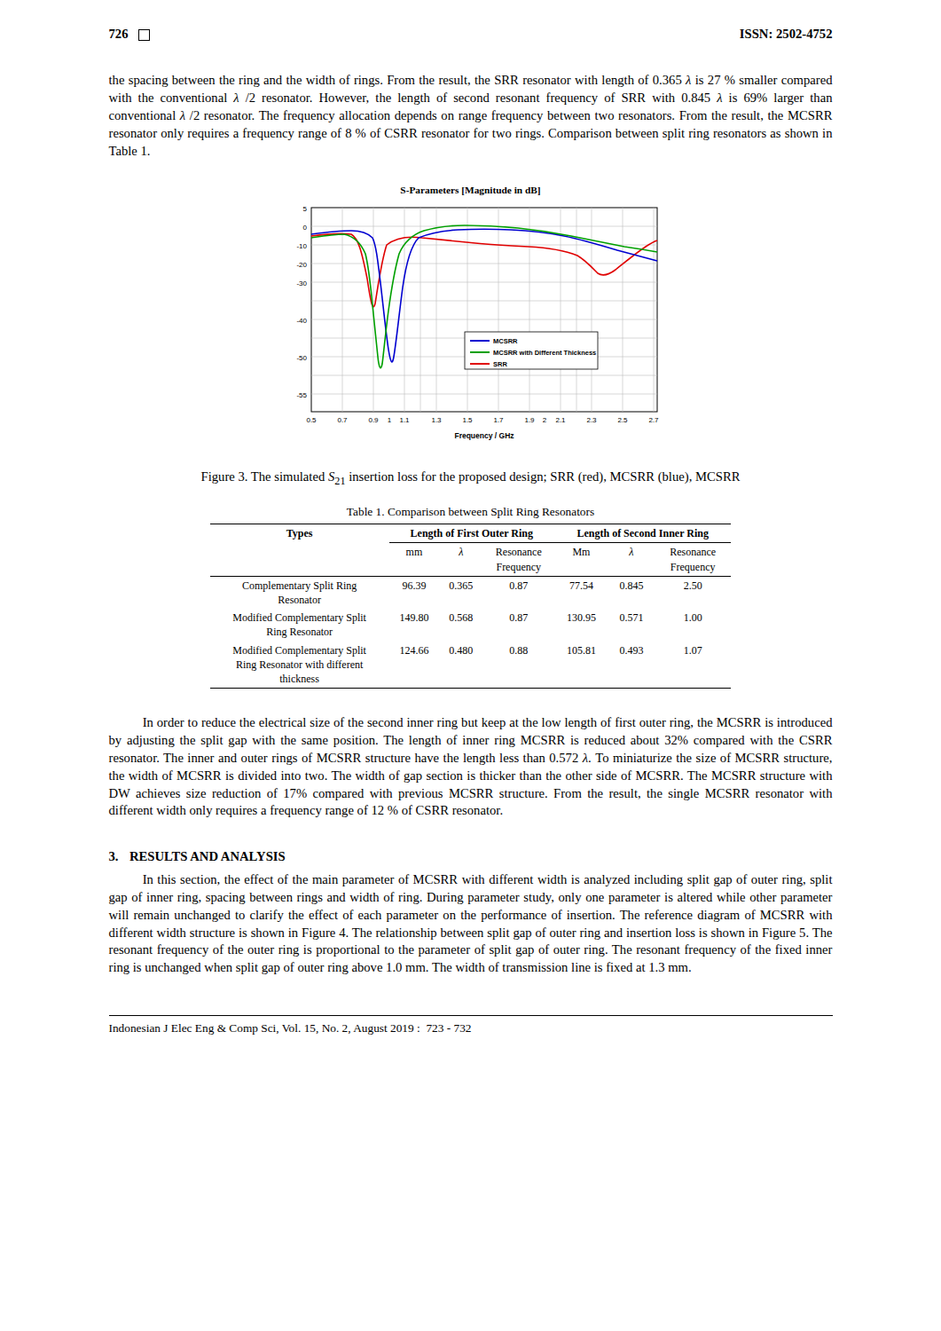726
ISSN: 2502-4752
the spacing between the ring and the width of rings. From the result, the SRR resonator with length of 0.365 λ is 27 % smaller compared with the conventional λ /2 resonator. However, the length of second resonant frequency of SRR with 0.845 λ is 69% larger than conventional λ /2 resonator. The frequency allocation depends on range frequency between two resonators. From the result, the MCSRR resonator only requires a frequency range of 8 % of CSRR resonator for two rings. Comparison between split ring resonators as shown in Table 1.
S-Parameters [Magnitude in dB]
5 0 -10 -20 -30 -40 -50 -55 0.5 0.7 0.9 1 1.1 1.3 1.5 1.7 1.9 2 2.1 2.3 2.5 2.7 Frequency / GHz MCSRR MCSRR with Different Thickness SRR
Figure 3. The simulated S21 insertion loss for the proposed design; SRR (red), MCSRR (blue), MCSRR
Table 1. Comparison between Split Ring Resonators
| Types | Length of First Outer Ring | Length of Second Inner Ring |
| --- | --- | --- |
| mm | λ | Resonance Frequency | Mm | λ | Resonance Frequency |
| Complementary Split Ring Resonator | 96.39 | 0.365 | 0.87 | 77.54 | 0.845 | 2.50 |
| Modified Complementary Split Ring Resonator | 149.80 | 0.568 | 0.87 | 130.95 | 0.571 | 1.00 |
| Modified Complementary Split Ring Resonator with different thickness | 124.66 | 0.480 | 0.88 | 105.81 | 0.493 | 1.07 |
In order to reduce the electrical size of the second inner ring but keep at the low length of first outer ring, the MCSRR is introduced by adjusting the split gap with the same position. The length of inner ring MCSRR is reduced about 32% compared with the CSRR resonator. The inner and outer rings of MCSRR structure have the length less than 0.572 λ. To miniaturize the size of MCSRR structure, the width of MCSRR is divided into two. The width of gap section is thicker than the other side of MCSRR. The MCSRR structure with DW achieves size reduction of 17% compared with previous MCSRR structure. From the result, the single MCSRR resonator with different width only requires a frequency range of 12 % of CSRR resonator.
3. RESULTS AND ANALYSIS
In this section, the effect of the main parameter of MCSRR with different width is analyzed including split gap of outer ring, split gap of inner ring, spacing between rings and width of ring. During parameter study, only one parameter is altered while other parameter will remain unchanged to clarify the effect of each parameter on the performance of insertion. The reference diagram of MCSRR with different width structure is shown in Figure 4. The relationship between split gap of outer ring and insertion loss is shown in Figure 5. The resonant frequency of the outer ring is proportional to the parameter of split gap of outer ring. The resonant frequency of the fixed inner ring is unchanged when split gap of outer ring above 1.0 mm. The width of transmission line is fixed at 1.3 mm.
Indonesian J Elec Eng & Comp Sci, Vol. 15, No. 2, August 2019 : 723 - 732